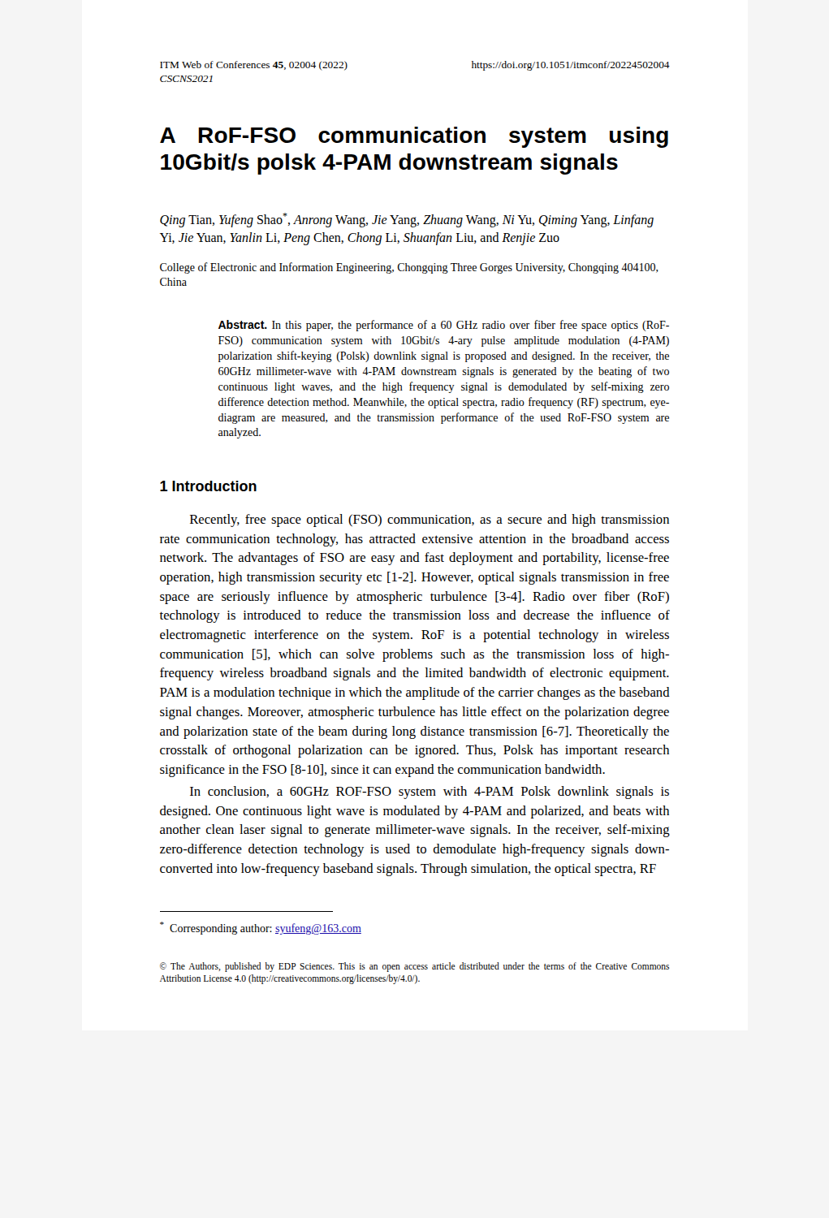ITM Web of Conferences 45, 02004 (2022)
CSCNS2021
https://doi.org/10.1051/itmconf/20224502004
A RoF-FSO communication system using 10Gbit/s polsk 4-PAM downstream signals
Qing Tian, Yufeng Shao*, Anrong Wang, Jie Yang, Zhuang Wang, Ni Yu, Qiming Yang, Linfang Yi, Jie Yuan, Yanlin Li, Peng Chen, Chong Li, Shuanfan Liu, and Renjie Zuo
College of Electronic and Information Engineering, Chongqing Three Gorges University, Chongqing 404100, China
Abstract. In this paper, the performance of a 60 GHz radio over fiber free space optics (RoF-FSO) communication system with 10Gbit/s 4-ary pulse amplitude modulation (4-PAM) polarization shift-keying (Polsk) downlink signal is proposed and designed. In the receiver, the 60GHz millimeter-wave with 4-PAM downstream signals is generated by the beating of two continuous light waves, and the high frequency signal is demodulated by self-mixing zero difference detection method. Meanwhile, the optical spectra, radio frequency (RF) spectrum, eye-diagram are measured, and the transmission performance of the used RoF-FSO system are analyzed.
1 Introduction
Recently, free space optical (FSO) communication, as a secure and high transmission rate communication technology, has attracted extensive attention in the broadband access network. The advantages of FSO are easy and fast deployment and portability, license-free operation, high transmission security etc [1-2]. However, optical signals transmission in free space are seriously influence by atmospheric turbulence [3-4]. Radio over fiber (RoF) technology is introduced to reduce the transmission loss and decrease the influence of electromagnetic interference on the system. RoF is a potential technology in wireless communication [5], which can solve problems such as the transmission loss of high-frequency wireless broadband signals and the limited bandwidth of electronic equipment. PAM is a modulation technique in which the amplitude of the carrier changes as the baseband signal changes. Moreover, atmospheric turbulence has little effect on the polarization degree and polarization state of the beam during long distance transmission [6-7]. Theoretically the crosstalk of orthogonal polarization can be ignored. Thus, Polsk has important research significance in the FSO [8-10], since it can expand the communication bandwidth.
In conclusion, a 60GHz ROF-FSO system with 4-PAM Polsk downlink signals is designed. One continuous light wave is modulated by 4-PAM and polarized, and beats with another clean laser signal to generate millimeter-wave signals. In the receiver, self-mixing zero-difference detection technology is used to demodulate high-frequency signals down-converted into low-frequency baseband signals. Through simulation, the optical spectra, RF
* Corresponding author: syufeng@163.com
© The Authors, published by EDP Sciences. This is an open access article distributed under the terms of the Creative Commons Attribution License 4.0 (http://creativecommons.org/licenses/by/4.0/).